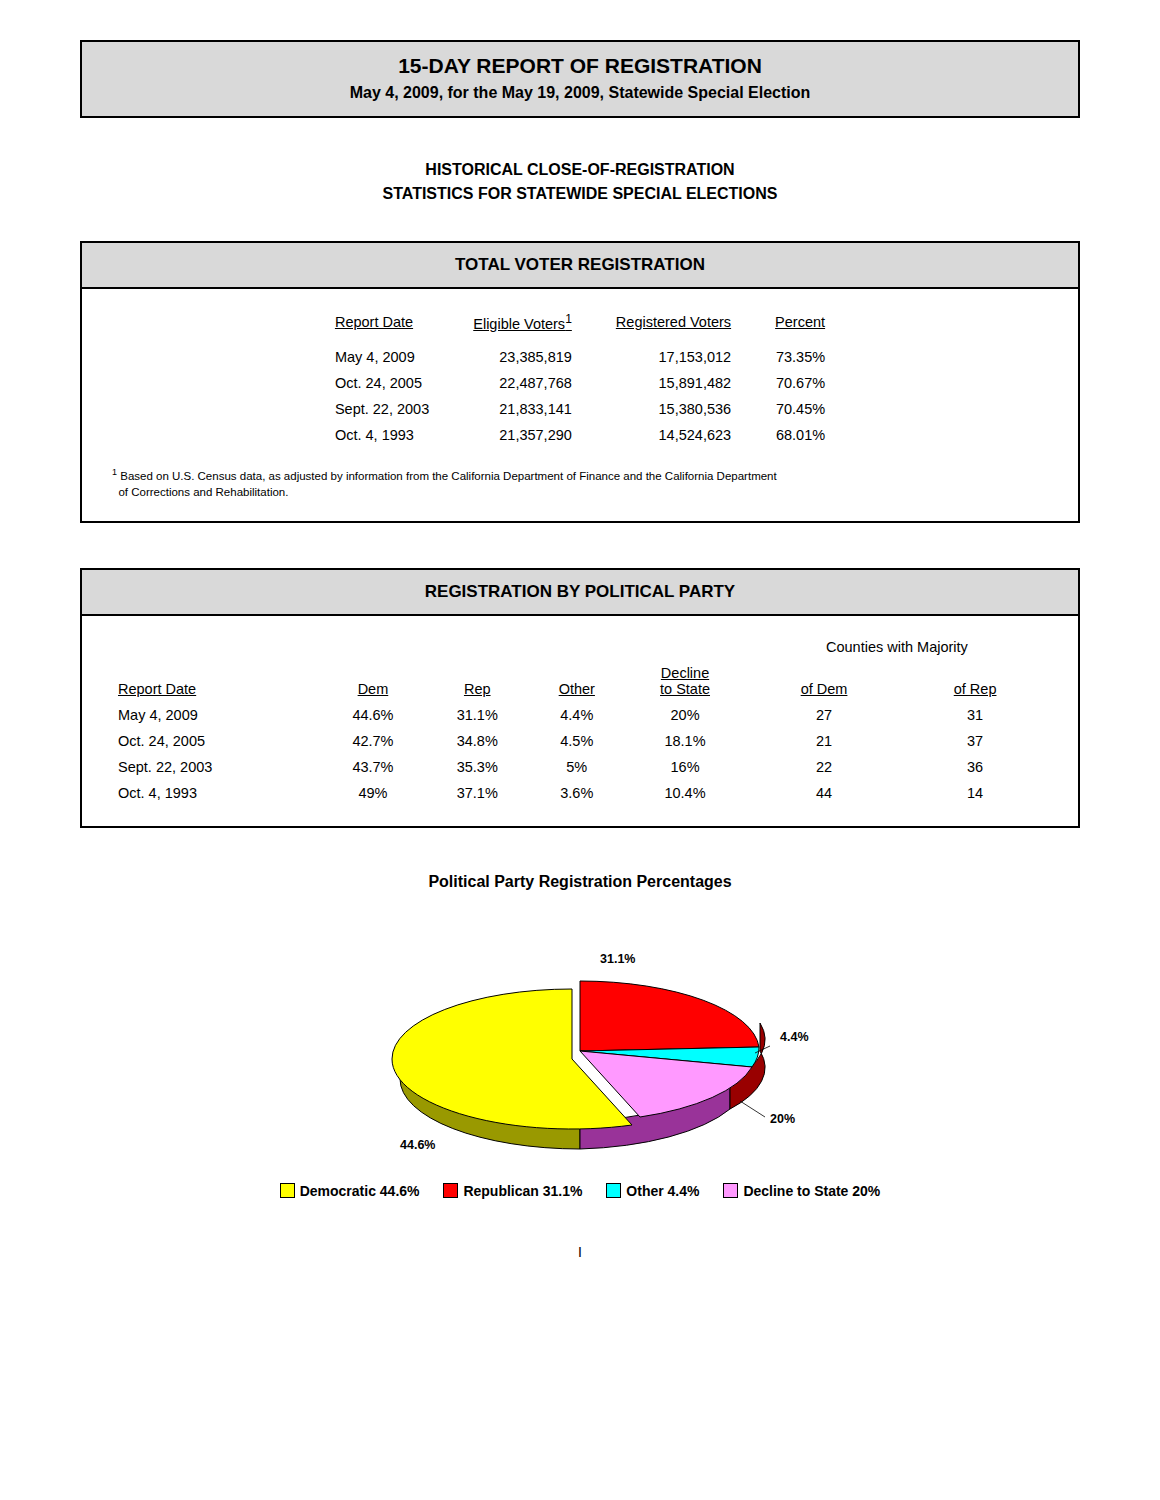15-DAY REPORT OF REGISTRATION
May 4, 2009, for the May 19, 2009, Statewide Special Election
HISTORICAL CLOSE-OF-REGISTRATION
STATISTICS FOR STATEWIDE SPECIAL ELECTIONS
TOTAL VOTER REGISTRATION
| Report Date | Eligible Voters 1 | Registered Voters | Percent |
| --- | --- | --- | --- |
| May 4, 2009 | 23,385,819 | 17,153,012 | 73.35% |
| Oct. 24, 2005 | 22,487,768 | 15,891,482 | 70.67% |
| Sept. 22, 2003 | 21,833,141 | 15,380,536 | 70.45% |
| Oct. 4, 1993 | 21,357,290 | 14,524,623 | 68.01% |
1 Based on U.S. Census data, as adjusted by information from the California Department of Finance and the California Department
of Corrections and Rehabilitation.
REGISTRATION BY POLITICAL PARTY
| | | | | | Counties with Majority |
| --- | --- | --- | --- | --- | --- |
| Report Date | Dem | Rep | Other | Decline to State | of Dem | of Rep |
| May 4, 2009 | 44.6% | 31.1% | 4.4% | 20% | 27 | 31 |
| Oct. 24, 2005 | 42.7% | 34.8% | 4.5% | 18.1% | 21 | 37 |
| Sept. 22, 2003 | 43.7% | 35.3% | 5% | 16% | 22 | 36 |
| Oct. 4, 1993 | 49% | 37.1% | 3.6% | 10.4% | 44 | 14 |
Political Party Registration Percentages
31.1% 4.4% 20% 44.6%
Democratic 44.6% Republican 31.1% Other 4.4% Decline to State 20%
I